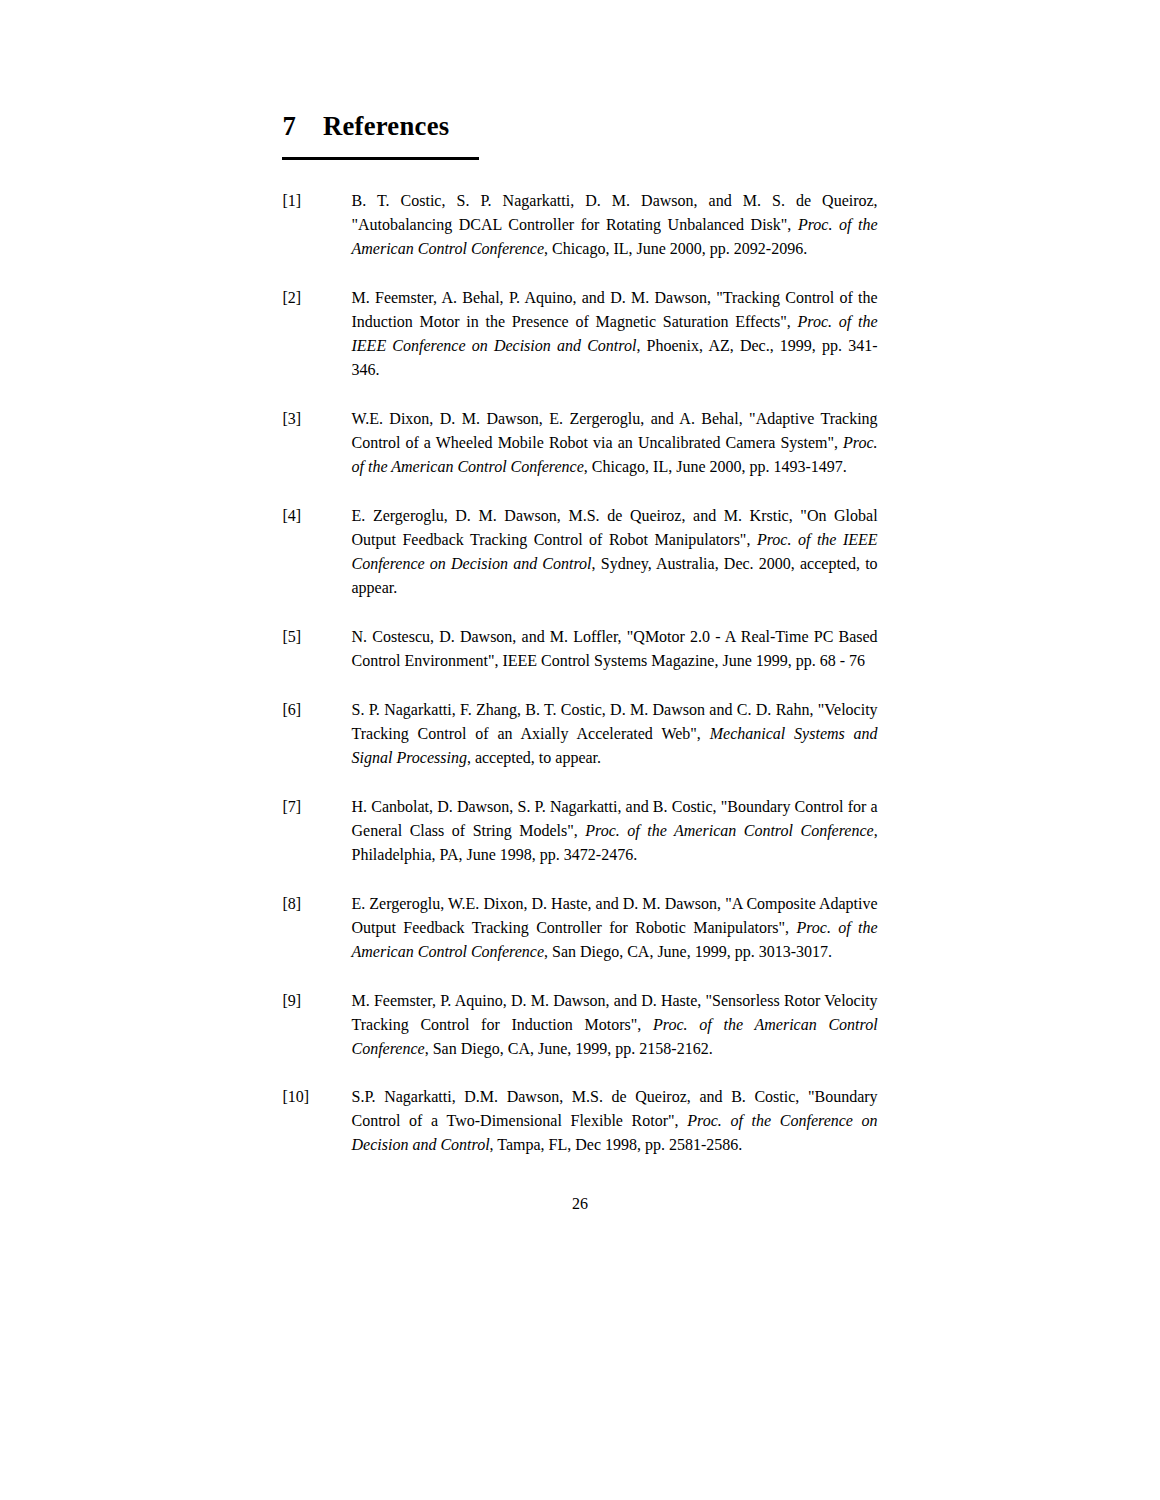7 References
[1] B. T. Costic, S. P. Nagarkatti, D. M. Dawson, and M. S. de Queiroz, "Autobalancing DCAL Controller for Rotating Unbalanced Disk", Proc. of the American Control Conference, Chicago, IL, June 2000, pp. 2092-2096.
[2] M. Feemster, A. Behal, P. Aquino, and D. M. Dawson, "Tracking Control of the Induction Motor in the Presence of Magnetic Saturation Effects", Proc. of the IEEE Conference on Decision and Control, Phoenix, AZ, Dec., 1999, pp. 341-346.
[3] W.E. Dixon, D. M. Dawson, E. Zergeroglu, and A. Behal, "Adaptive Tracking Control of a Wheeled Mobile Robot via an Uncalibrated Camera System", Proc. of the American Control Conference, Chicago, IL, June 2000, pp. 1493-1497.
[4] E. Zergeroglu, D. M. Dawson, M.S. de Queiroz, and M. Krstic, "On Global Output Feedback Tracking Control of Robot Manipulators", Proc. of the IEEE Conference on Decision and Control, Sydney, Australia, Dec. 2000, accepted, to appear.
[5] N. Costescu, D. Dawson, and M. Loffler, "QMotor 2.0 - A Real-Time PC Based Control Environment", IEEE Control Systems Magazine, June 1999, pp. 68 - 76
[6] S. P. Nagarkatti, F. Zhang, B. T. Costic, D. M. Dawson and C. D. Rahn, "Velocity Tracking Control of an Axially Accelerated Web", Mechanical Systems and Signal Processing, accepted, to appear.
[7] H. Canbolat, D. Dawson, S. P. Nagarkatti, and B. Costic, "Boundary Control for a General Class of String Models", Proc. of the American Control Conference, Philadelphia, PA, June 1998, pp. 3472-2476.
[8] E. Zergeroglu, W.E. Dixon, D. Haste, and D. M. Dawson, "A Composite Adaptive Output Feedback Tracking Controller for Robotic Manipulators", Proc. of the American Control Conference, San Diego, CA, June, 1999, pp. 3013-3017.
[9] M. Feemster, P. Aquino, D. M. Dawson, and D. Haste, "Sensorless Rotor Velocity Tracking Control for Induction Motors", Proc. of the American Control Conference, San Diego, CA, June, 1999, pp. 2158-2162.
[10] S.P. Nagarkatti, D.M. Dawson, M.S. de Queiroz, and B. Costic, "Boundary Control of a Two-Dimensional Flexible Rotor", Proc. of the Conference on Decision and Control, Tampa, FL, Dec 1998, pp. 2581-2586.
26